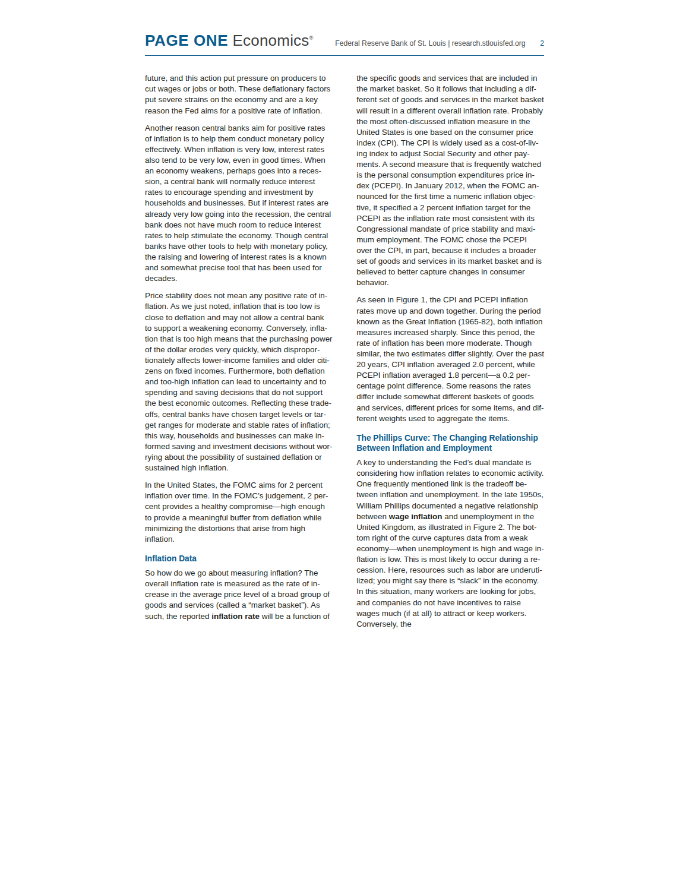PAGE ONE Economics®
Federal Reserve Bank of St. Louis | research.stlouisfed.org 2
future, and this action put pressure on producers to cut wages or jobs or both. These deflationary factors put severe strains on the economy and are a key reason the Fed aims for a positive rate of inflation.
Another reason central banks aim for positive rates of inflation is to help them conduct monetary policy effectively. When inflation is very low, interest rates also tend to be very low, even in good times. When an economy weakens, perhaps goes into a recession, a central bank will normally reduce interest rates to encourage spending and investment by households and businesses. But if interest rates are already very low going into the recession, the central bank does not have much room to reduce interest rates to help stimulate the economy. Though central banks have other tools to help with monetary policy, the raising and lowering of interest rates is a known and somewhat precise tool that has been used for decades.
Price stability does not mean any positive rate of inflation. As we just noted, inflation that is too low is close to deflation and may not allow a central bank to support a weakening economy. Conversely, inflation that is too high means that the purchasing power of the dollar erodes very quickly, which disproportionately affects lower-income families and older citizens on fixed incomes. Furthermore, both deflation and too-high inflation can lead to uncertainty and to spending and saving decisions that do not support the best economic outcomes. Reflecting these tradeoffs, central banks have chosen target levels or target ranges for moderate and stable rates of inflation; this way, households and businesses can make informed saving and investment decisions without worrying about the possibility of sustained deflation or sustained high inflation.
In the United States, the FOMC aims for 2 percent inflation over time. In the FOMC’s judgement, 2 percent provides a healthy compromise—high enough to provide a meaningful buffer from deflation while minimizing the distortions that arise from high inflation.
Inflation Data
So how do we go about measuring inflation? The overall inflation rate is measured as the rate of increase in the average price level of a broad group of goods and services (called a “market basket”). As such, the reported inflation rate will be a function of the specific goods and services that are included in the market basket. So it follows that including a different set of goods and services in the market basket will result in a different overall inflation rate. Probably the most often-discussed inflation measure in the United States is one based on the consumer price index (CPI). The CPI is widely used as a cost-of-living index to adjust Social Security and other payments. A second measure that is frequently watched is the personal consumption expenditures price index (PCEPI). In January 2012, when the FOMC announced for the first time a numeric inflation objective, it specified a 2 percent inflation target for the PCEPI as the inflation rate most consistent with its Congressional mandate of price stability and maximum employment. The FOMC chose the PCEPI over the CPI, in part, because it includes a broader set of goods and services in its market basket and is believed to better capture changes in consumer behavior.
As seen in Figure 1, the CPI and PCEPI inflation rates move up and down together. During the period known as the Great Inflation (1965-82), both inflation measures increased sharply. Since this period, the rate of inflation has been more moderate. Though similar, the two estimates differ slightly. Over the past 20 years, CPI inflation averaged 2.0 percent, while PCEPI inflation averaged 1.8 percent—a 0.2 percentage point difference. Some reasons the rates differ include somewhat different baskets of goods and services, different prices for some items, and different weights used to aggregate the items.
The Phillips Curve: The Changing Relationship Between Inflation and Employment
A key to understanding the Fed’s dual mandate is considering how inflation relates to economic activity. One frequently mentioned link is the tradeoff between inflation and unemployment. In the late 1950s, William Phillips documented a negative relationship between wage inflation and unemployment in the United Kingdom, as illustrated in Figure 2. The bottom right of the curve captures data from a weak economy—when unemployment is high and wage inflation is low. This is most likely to occur during a recession. Here, resources such as labor are underutilized; you might say there is “slack” in the economy. In this situation, many workers are looking for jobs, and companies do not have incentives to raise wages much (if at all) to attract or keep workers. Conversely, the